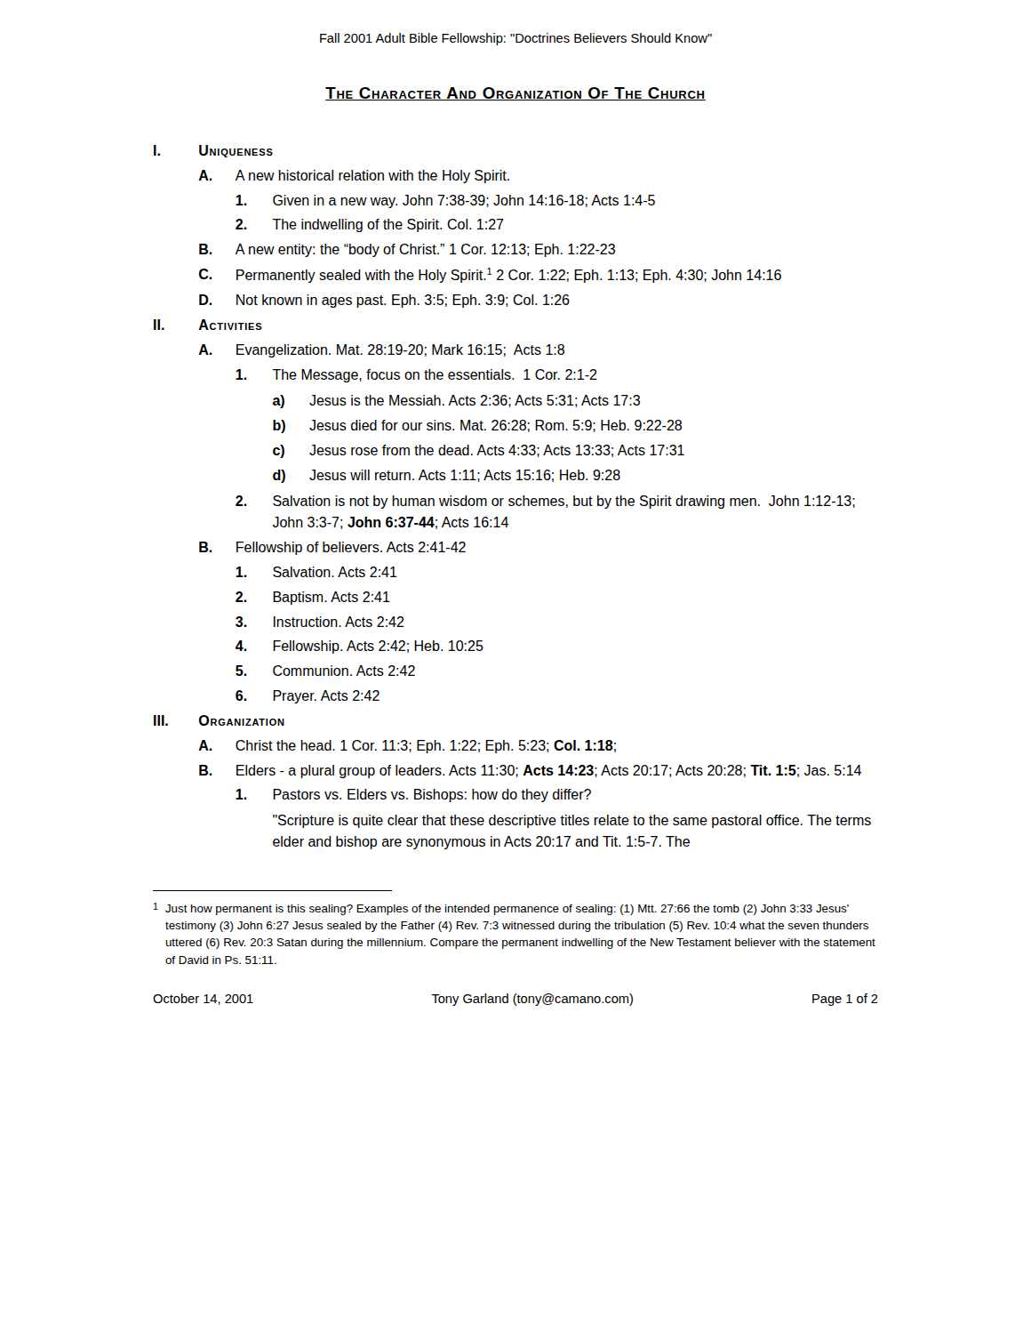Fall 2001 Adult Bible Fellowship: "Doctrines Believers Should Know"
The Character And Organization Of The Church
| I. | Uniqueness |
| | A. | A new historical relation with the Holy Spirit. |
| | | 1. | Given in a new way. John 7:38-39; John 14:16-18; Acts 1:4-5 |
| | | 2. | The indwelling of the Spirit. Col. 1:27 |
| | B. | A new entity: the “body of Christ.” 1 Cor. 12:13; Eph. 1:22-23 |
| | C. | Permanently sealed with the Holy Spirit. 1 2 Cor. 1:22; Eph. 1:13; Eph. 4:30; John 14:16 |
| | D. | Not known in ages past. Eph. 3:5; Eph. 3:9; Col. 1:26 |
| II. | Activities |
| | A. | Evangelization. Mat. 28:19-20; Mark 16:15; Acts 1:8 |
| | | 1. | The Message, focus on the essentials. 1 Cor. 2:1-2 |
| | | | / a) / Jesus is the Messiah. Acts 2:36; Acts 5:31; Acts 17:3 / / b) / Jesus died for our sins. Mat. 26:28; Rom. 5:9; Heb. 9:22-28 / / c) / Jesus rose from the dead. Acts 4:33; Acts 13:33; Acts 17:31 / / d) / Jesus will return. Acts 1:11; Acts 15:16; Heb. 9:28 / |
| | | 2. | Salvation is not by human wisdom or schemes, but by the Spirit drawing men. John 1:12-13; John 3:3-7; John 6:37-44 ; Acts 16:14 |
| | B. | Fellowship of believers. Acts 2:41-42 |
| | | 1. | Salvation. Acts 2:41 |
| | | 2. | Baptism. Acts 2:41 |
| | | 3. | Instruction. Acts 2:42 |
| | | 4. | Fellowship. Acts 2:42; Heb. 10:25 |
| | | 5. | Communion. Acts 2:42 |
| | | 6. | Prayer. Acts 2:42 |
| III. | Organization |
| | A. | Christ the head. 1 Cor. 11:3; Eph. 1:22; Eph. 5:23; Col. 1:18 ; |
| | B. | Elders - a plural group of leaders. Acts 11:30; Acts 14:23 ; Acts 20:17; Acts 20:28; Tit. 1:5 ; Jas. 5:14 |
| | | 1. | Pastors vs. Elders vs. Bishops: how do they differ? "Scripture is quite clear that these descriptive titles relate to the same pastoral office. The terms elder and bishop are synonymous in Acts 20:17 and Tit. 1:5-7. The |
1 Just how permanent is this sealing? Examples of the intended permanence of sealing: (1) Mtt. 27:66 the tomb (2) John 3:33 Jesus' testimony (3) John 6:27 Jesus sealed by the Father (4) Rev. 7:3 witnessed during the tribulation (5) Rev. 10:4 what the seven thunders uttered (6) Rev. 20:3 Satan during the millennium. Compare the permanent indwelling of the New Testament believer with the statement of David in Ps. 51:11.
October 14, 2001 Tony Garland (tony@camano.com) Page 1 of 2